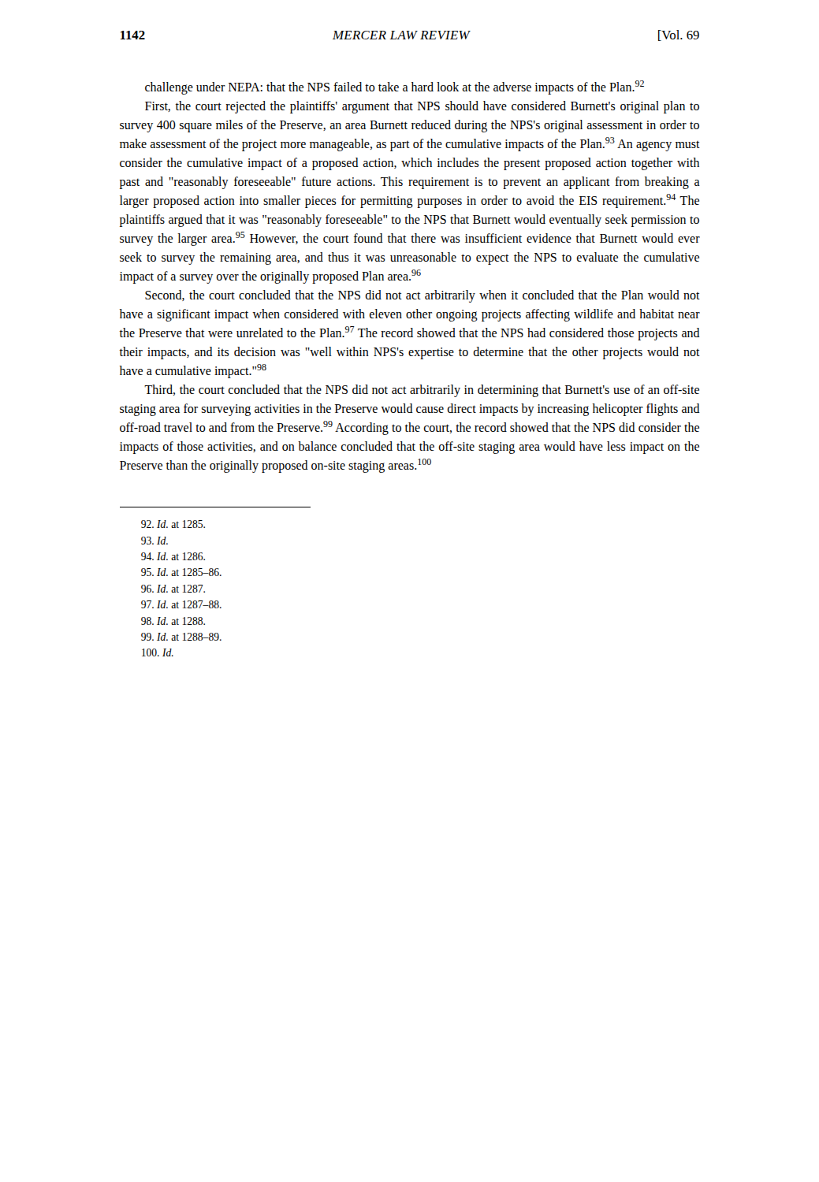1142 MERCER LAW REVIEW [Vol. 69
challenge under NEPA: that the NPS failed to take a hard look at the adverse impacts of the Plan.92
First, the court rejected the plaintiffs' argument that NPS should have considered Burnett's original plan to survey 400 square miles of the Preserve, an area Burnett reduced during the NPS's original assessment in order to make assessment of the project more manageable, as part of the cumulative impacts of the Plan.93 An agency must consider the cumulative impact of a proposed action, which includes the present proposed action together with past and "reasonably foreseeable" future actions. This requirement is to prevent an applicant from breaking a larger proposed action into smaller pieces for permitting purposes in order to avoid the EIS requirement.94 The plaintiffs argued that it was "reasonably foreseeable" to the NPS that Burnett would eventually seek permission to survey the larger area.95 However, the court found that there was insufficient evidence that Burnett would ever seek to survey the remaining area, and thus it was unreasonable to expect the NPS to evaluate the cumulative impact of a survey over the originally proposed Plan area.96
Second, the court concluded that the NPS did not act arbitrarily when it concluded that the Plan would not have a significant impact when considered with eleven other ongoing projects affecting wildlife and habitat near the Preserve that were unrelated to the Plan.97 The record showed that the NPS had considered those projects and their impacts, and its decision was "well within NPS's expertise to determine that the other projects would not have a cumulative impact."98
Third, the court concluded that the NPS did not act arbitrarily in determining that Burnett's use of an off-site staging area for surveying activities in the Preserve would cause direct impacts by increasing helicopter flights and off-road travel to and from the Preserve.99 According to the court, the record showed that the NPS did consider the impacts of those activities, and on balance concluded that the off-site staging area would have less impact on the Preserve than the originally proposed on-site staging areas.100
92. Id. at 1285.
93. Id.
94. Id. at 1286.
95. Id. at 1285–86.
96. Id. at 1287.
97. Id. at 1287–88.
98. Id. at 1288.
99. Id. at 1288–89.
100. Id.